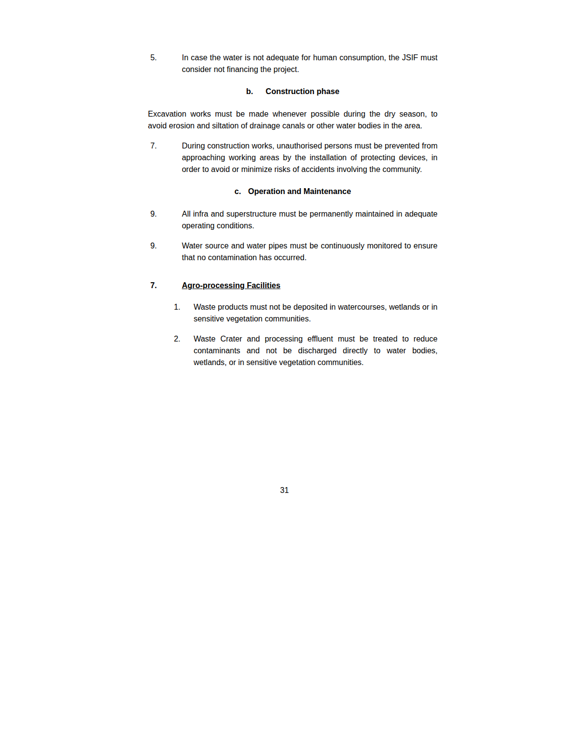5.
In case the water is not adequate for human consumption, the JSIF must consider not financing the project.
b. Construction phase
Excavation works must be made whenever possible during the dry season, to avoid erosion and siltation of drainage canals or other water bodies in the area.
7.
During construction works, unauthorised persons must be prevented from approaching working areas by the installation of protecting devices, in order to avoid or minimize risks of accidents involving the community.
c. Operation and Maintenance
9.
All infra and superstructure must be permanently maintained in adequate operating conditions.
9.
Water source and water pipes must be continuously monitored to ensure that no contamination has occurred.
7.
Agro-processing Facilities
1.
Waste products must not be deposited in watercourses, wetlands or in sensitive vegetation communities.
2.
Waste Crater and processing effluent must be treated to reduce contaminants and not be discharged directly to water bodies, wetlands, or in sensitive vegetation communities.
31